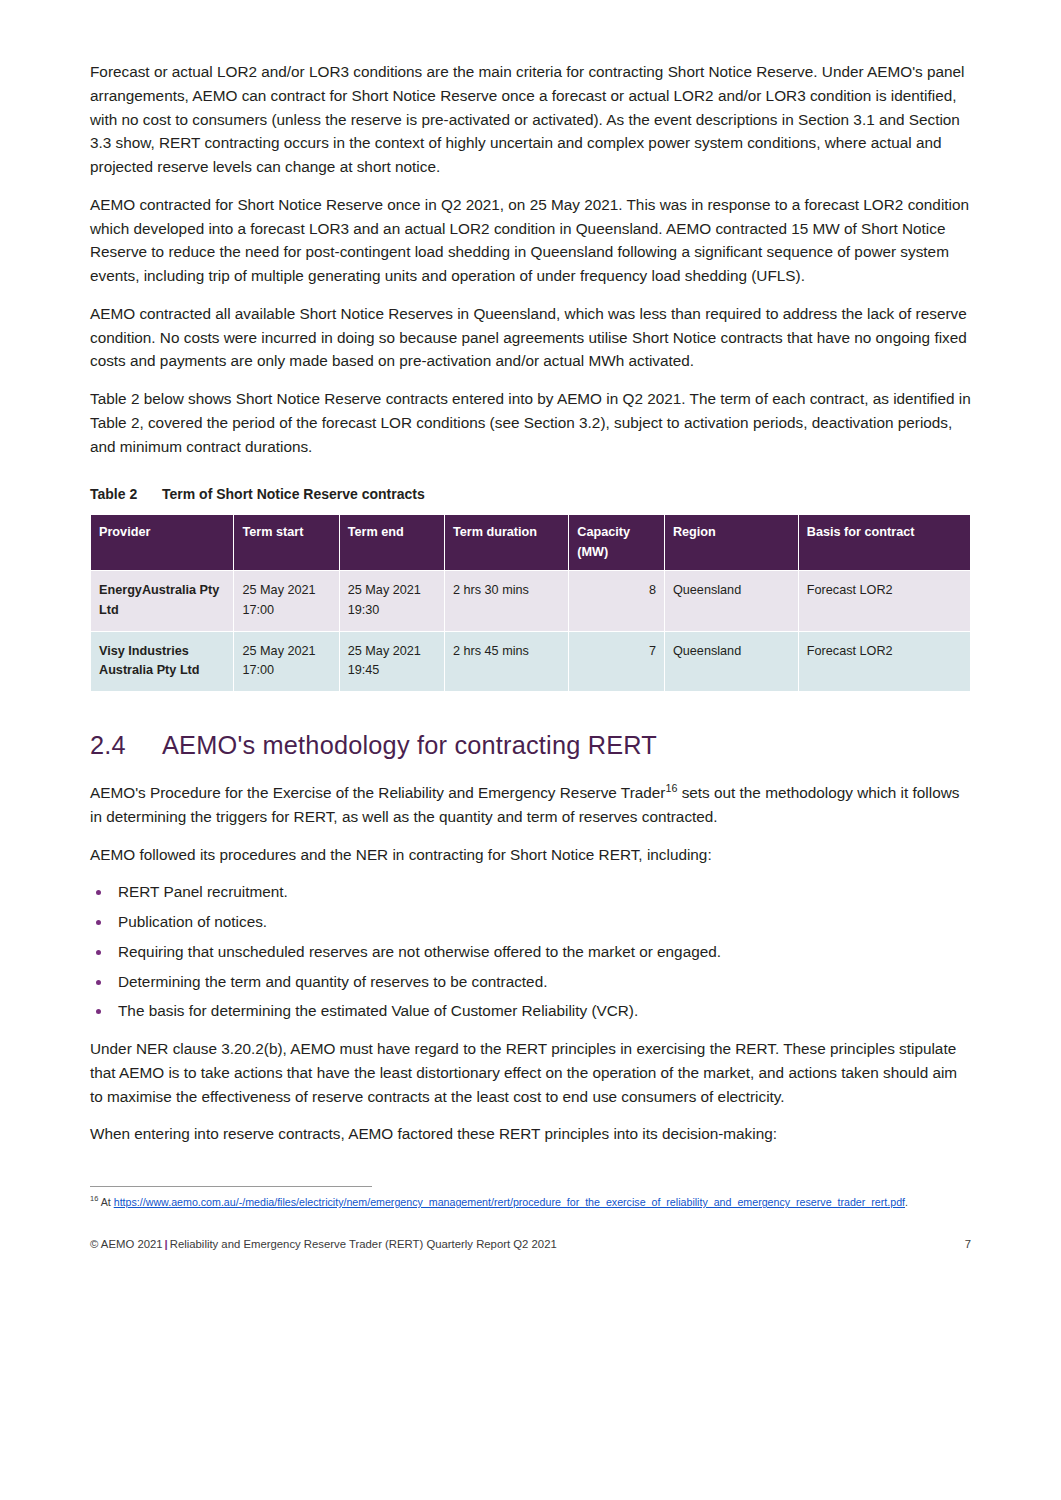Forecast or actual LOR2 and/or LOR3 conditions are the main criteria for contracting Short Notice Reserve. Under AEMO's panel arrangements, AEMO can contract for Short Notice Reserve once a forecast or actual LOR2 and/or LOR3 condition is identified, with no cost to consumers (unless the reserve is pre-activated or activated). As the event descriptions in Section 3.1 and Section 3.3 show, RERT contracting occurs in the context of highly uncertain and complex power system conditions, where actual and projected reserve levels can change at short notice.
AEMO contracted for Short Notice Reserve once in Q2 2021, on 25 May 2021. This was in response to a forecast LOR2 condition which developed into a forecast LOR3 and an actual LOR2 condition in Queensland. AEMO contracted 15 MW of Short Notice Reserve to reduce the need for post-contingent load shedding in Queensland following a significant sequence of power system events, including trip of multiple generating units and operation of under frequency load shedding (UFLS).
AEMO contracted all available Short Notice Reserves in Queensland, which was less than required to address the lack of reserve condition. No costs were incurred in doing so because panel agreements utilise Short Notice contracts that have no ongoing fixed costs and payments are only made based on pre-activation and/or actual MWh activated.
Table 2 below shows Short Notice Reserve contracts entered into by AEMO in Q2 2021. The term of each contract, as identified in Table 2, covered the period of the forecast LOR conditions (see Section 3.2), subject to activation periods, deactivation periods, and minimum contract durations.
Table 2 Term of Short Notice Reserve contracts
| Provider | Term start | Term end | Term duration | Capacity (MW) | Region | Basis for contract |
| --- | --- | --- | --- | --- | --- | --- |
| EnergyAustralia Pty Ltd | 25 May 2021 17:00 | 25 May 2021 19:30 | 2 hrs 30 mins | 8 | Queensland | Forecast LOR2 |
| Visy Industries Australia Pty Ltd | 25 May 2021 17:00 | 25 May 2021 19:45 | 2 hrs 45 mins | 7 | Queensland | Forecast LOR2 |
2.4 AEMO's methodology for contracting RERT
AEMO's Procedure for the Exercise of the Reliability and Emergency Reserve Trader16 sets out the methodology which it follows in determining the triggers for RERT, as well as the quantity and term of reserves contracted.
AEMO followed its procedures and the NER in contracting for Short Notice RERT, including:
RERT Panel recruitment.
Publication of notices.
Requiring that unscheduled reserves are not otherwise offered to the market or engaged.
Determining the term and quantity of reserves to be contracted.
The basis for determining the estimated Value of Customer Reliability (VCR).
Under NER clause 3.20.2(b), AEMO must have regard to the RERT principles in exercising the RERT. These principles stipulate that AEMO is to take actions that have the least distortionary effect on the operation of the market, and actions taken should aim to maximise the effectiveness of reserve contracts at the least cost to end use consumers of electricity.
When entering into reserve contracts, AEMO factored these RERT principles into its decision-making:
16 At https://www.aemo.com.au/-/media/files/electricity/nem/emergency_management/rert/procedure_for_the_exercise_of_reliability_and_emergency_reserve_trader_rert.pdf.
© AEMO 2021|Reliability and Emergency Reserve Trader (RERT) Quarterly Report Q2 2021
7